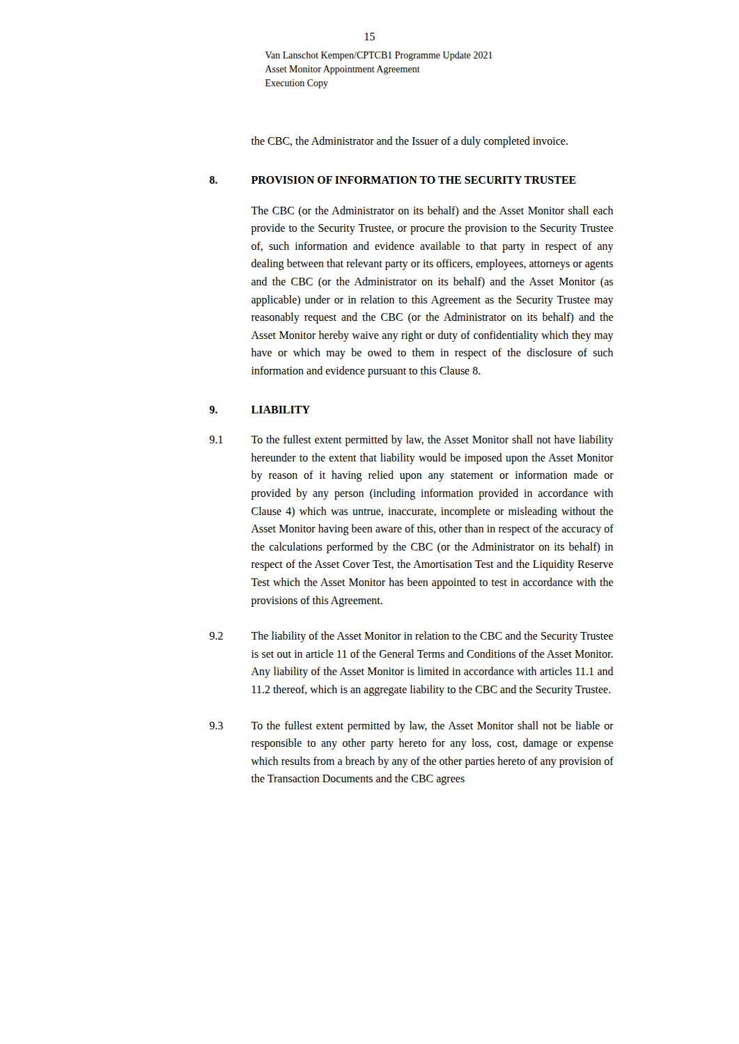15
Van Lanschot Kempen/CPTCB1 Programme Update 2021
Asset Monitor Appointment Agreement
Execution Copy
the CBC, the Administrator and the Issuer of a duly completed invoice.
8.
Provision of Information to the Security Trustee
The CBC (or the Administrator on its behalf) and the Asset Monitor shall each provide to the Security Trustee, or procure the provision to the Security Trustee of, such information and evidence available to that party in respect of any dealing between that relevant party or its officers, employees, attorneys or agents and the CBC (or the Administrator on its behalf) and the Asset Monitor (as applicable) under or in relation to this Agreement as the Security Trustee may reasonably request and the CBC (or the Administrator on its behalf) and the Asset Monitor hereby waive any right or duty of confidentiality which they may have or which may be owed to them in respect of the disclosure of such information and evidence pursuant to this Clause 8.
9.
Liability
9.1
To the fullest extent permitted by law, the Asset Monitor shall not have liability hereunder to the extent that liability would be imposed upon the Asset Monitor by reason of it having relied upon any statement or information made or provided by any person (including information provided in accordance with Clause 4) which was untrue, inaccurate, incomplete or misleading without the Asset Monitor having been aware of this, other than in respect of the accuracy of the calculations performed by the CBC (or the Administrator on its behalf) in respect of the Asset Cover Test, the Amortisation Test and the Liquidity Reserve Test which the Asset Monitor has been appointed to test in accordance with the provisions of this Agreement.
9.2
The liability of the Asset Monitor in relation to the CBC and the Security Trustee is set out in article 11 of the General Terms and Conditions of the Asset Monitor. Any liability of the Asset Monitor is limited in accordance with articles 11.1 and 11.2 thereof, which is an aggregate liability to the CBC and the Security Trustee.
9.3
To the fullest extent permitted by law, the Asset Monitor shall not be liable or responsible to any other party hereto for any loss, cost, damage or expense which results from a breach by any of the other parties hereto of any provision of the Transaction Documents and the CBC agrees